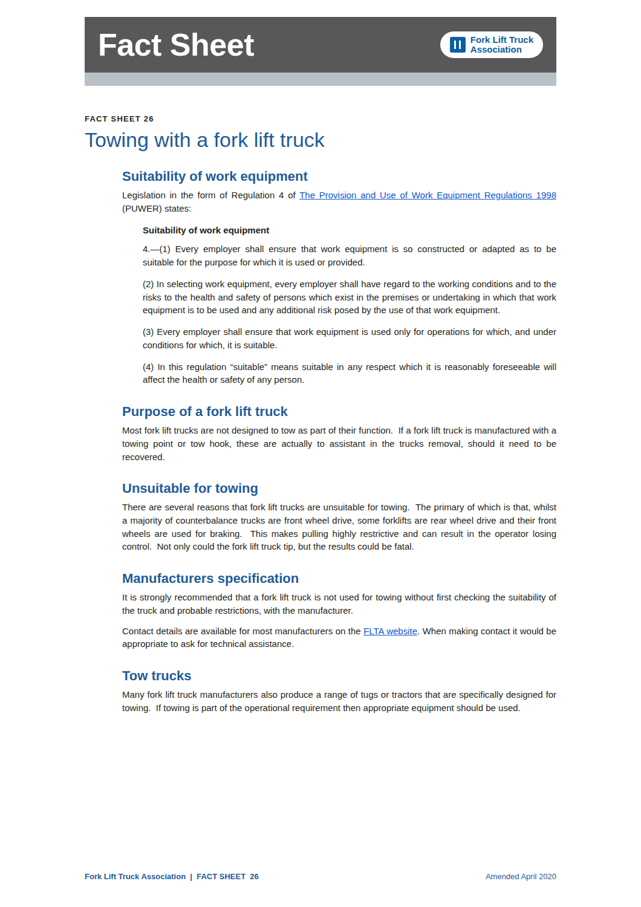Fact Sheet
Fork Lift Truck Association
FACT SHEET 26
Towing with a fork lift truck
Suitability of work equipment
Legislation in the form of Regulation 4 of The Provision and Use of Work Equipment Regulations 1998 (PUWER) states:
Suitability of work equipment
4.—(1) Every employer shall ensure that work equipment is so constructed or adapted as to be suitable for the purpose for which it is used or provided.
(2) In selecting work equipment, every employer shall have regard to the working conditions and to the risks to the health and safety of persons which exist in the premises or undertaking in which that work equipment is to be used and any additional risk posed by the use of that work equipment.
(3) Every employer shall ensure that work equipment is used only for operations for which, and under conditions for which, it is suitable.
(4) In this regulation “suitable” means suitable in any respect which it is reasonably foreseeable will affect the health or safety of any person.
Purpose of a fork lift truck
Most fork lift trucks are not designed to tow as part of their function. If a fork lift truck is manufactured with a towing point or tow hook, these are actually to assistant in the trucks removal, should it need to be recovered.
Unsuitable for towing
There are several reasons that fork lift trucks are unsuitable for towing. The primary of which is that, whilst a majority of counterbalance trucks are front wheel drive, some forklifts are rear wheel drive and their front wheels are used for braking. This makes pulling highly restrictive and can result in the operator losing control. Not only could the fork lift truck tip, but the results could be fatal.
Manufacturers specification
It is strongly recommended that a fork lift truck is not used for towing without first checking the suitability of the truck and probable restrictions, with the manufacturer.
Contact details are available for most manufacturers on the FLTA website. When making contact it would be appropriate to ask for technical assistance.
Tow trucks
Many fork lift truck manufacturers also produce a range of tugs or tractors that are specifically designed for towing. If towing is part of the operational requirement then appropriate equipment should be used.
Fork Lift Truck Association | FACT SHEET 26
Amended April 2020